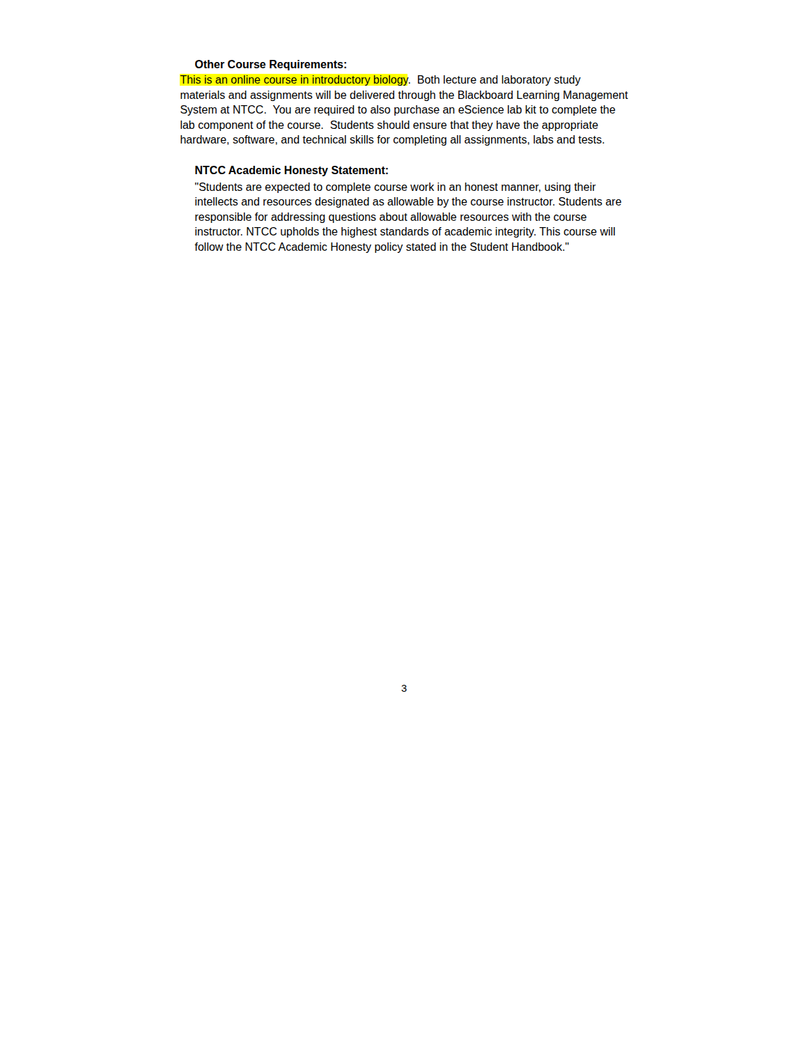Other Course Requirements:
This is an online course in introductory biology. Both lecture and laboratory study materials and assignments will be delivered through the Blackboard Learning Management System at NTCC. You are required to also purchase an eScience lab kit to complete the lab component of the course. Students should ensure that they have the appropriate hardware, software, and technical skills for completing all assignments, labs and tests.
NTCC Academic Honesty Statement:
"Students are expected to complete course work in an honest manner, using their intellects and resources designated as allowable by the course instructor. Students are responsible for addressing questions about allowable resources with the course instructor. NTCC upholds the highest standards of academic integrity. This course will follow the NTCC Academic Honesty policy stated in the Student Handbook."
3